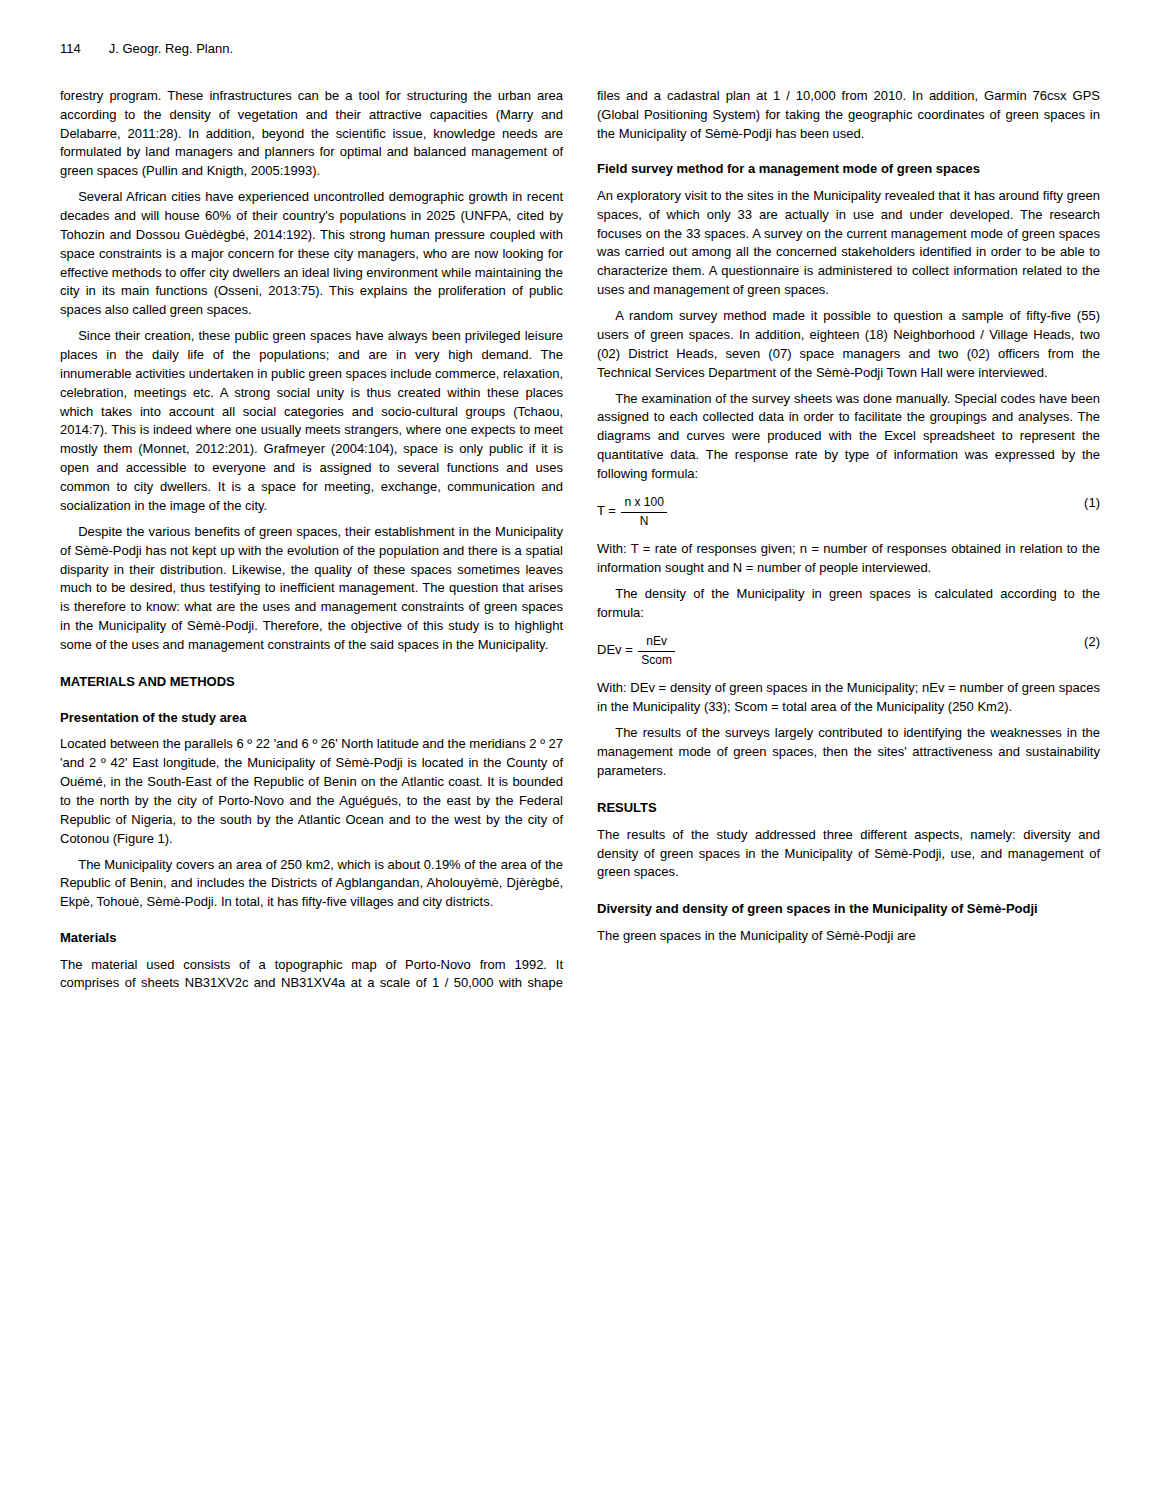114 J. Geogr. Reg. Plann.
forestry program. These infrastructures can be a tool for structuring the urban area according to the density of vegetation and their attractive capacities (Marry and Delabarre, 2011:28). In addition, beyond the scientific issue, knowledge needs are formulated by land managers and planners for optimal and balanced management of green spaces (Pullin and Knigth, 2005:1993).
Several African cities have experienced uncontrolled demographic growth in recent decades and will house 60% of their country's populations in 2025 (UNFPA, cited by Tohozin and Dossou Guèdègbé, 2014:192). This strong human pressure coupled with space constraints is a major concern for these city managers, who are now looking for effective methods to offer city dwellers an ideal living environment while maintaining the city in its main functions (Osseni, 2013:75). This explains the proliferation of public spaces also called green spaces.
Since their creation, these public green spaces have always been privileged leisure places in the daily life of the populations; and are in very high demand. The innumerable activities undertaken in public green spaces include commerce, relaxation, celebration, meetings etc. A strong social unity is thus created within these places which takes into account all social categories and socio-cultural groups (Tchaou, 2014:7). This is indeed where one usually meets strangers, where one expects to meet mostly them (Monnet, 2012:201). Grafmeyer (2004:104), space is only public if it is open and accessible to everyone and is assigned to several functions and uses common to city dwellers. It is a space for meeting, exchange, communication and socialization in the image of the city.
Despite the various benefits of green spaces, their establishment in the Municipality of Sèmè-Podji has not kept up with the evolution of the population and there is a spatial disparity in their distribution. Likewise, the quality of these spaces sometimes leaves much to be desired, thus testifying to inefficient management. The question that arises is therefore to know: what are the uses and management constraints of green spaces in the Municipality of Sèmè-Podji. Therefore, the objective of this study is to highlight some of the uses and management constraints of the said spaces in the Municipality.
MATERIALS AND METHODS
Presentation of the study area
Located between the parallels 6 º 22 'and 6 º 26' North latitude and the meridians 2 º 27 'and 2 º 42' East longitude, the Municipality of Sèmè-Podji is located in the County of Ouémé, in the South-East of the Republic of Benin on the Atlantic coast. It is bounded to the north by the city of Porto-Novo and the Aguégués, to the east by the Federal Republic of Nigeria, to the south by the Atlantic Ocean and to the west by the city of Cotonou (Figure 1).
The Municipality covers an area of 250 km2, which is about 0.19% of the area of the Republic of Benin, and includes the Districts of Agblangandan, Aholouyèmè, Djèrègbé, Ekpè, Tohouè, Sèmè-Podji. In total, it has fifty-five villages and city districts.
Materials
The material used consists of a topographic map of Porto-Novo from 1992. It comprises of sheets NB31XV2c and NB31XV4a at a scale of 1 / 50,000 with shape files and a cadastral plan at 1 / 10,000 from 2010. In addition, Garmin 76csx GPS (Global Positioning System) for taking the geographic coordinates of green spaces in the Municipality of Sèmè-Podji has been used.
Field survey method for a management mode of green spaces
An exploratory visit to the sites in the Municipality revealed that it has around fifty green spaces, of which only 33 are actually in use and under developed. The research focuses on the 33 spaces. A survey on the current management mode of green spaces was carried out among all the concerned stakeholders identified in order to be able to characterize them. A questionnaire is administered to collect information related to the uses and management of green spaces.
A random survey method made it possible to question a sample of fifty-five (55) users of green spaces. In addition, eighteen (18) Neighborhood / Village Heads, two (02) District Heads, seven (07) space managers and two (02) officers from the Technical Services Department of the Sèmè-Podji Town Hall were interviewed.
The examination of the survey sheets was done manually. Special codes have been assigned to each collected data in order to facilitate the groupings and analyses. The diagrams and curves were produced with the Excel spreadsheet to represent the quantitative data. The response rate by type of information was expressed by the following formula:
T = n x 100 N(1)
With: T = rate of responses given; n = number of responses obtained in relation to the information sought and N = number of people interviewed.
The density of the Municipality in green spaces is calculated according to the formula:
DEv = nEv Scom(2)
With: DEv = density of green spaces in the Municipality; nEv = number of green spaces in the Municipality (33); Scom = total area of the Municipality (250 Km2).
The results of the surveys largely contributed to identifying the weaknesses in the management mode of green spaces, then the sites' attractiveness and sustainability parameters.
RESULTS
The results of the study addressed three different aspects, namely: diversity and density of green spaces in the Municipality of Sèmè-Podji, use, and management of green spaces.
Diversity and density of green spaces in the Municipality of Sèmè-Podji
The green spaces in the Municipality of Sèmè-Podji are